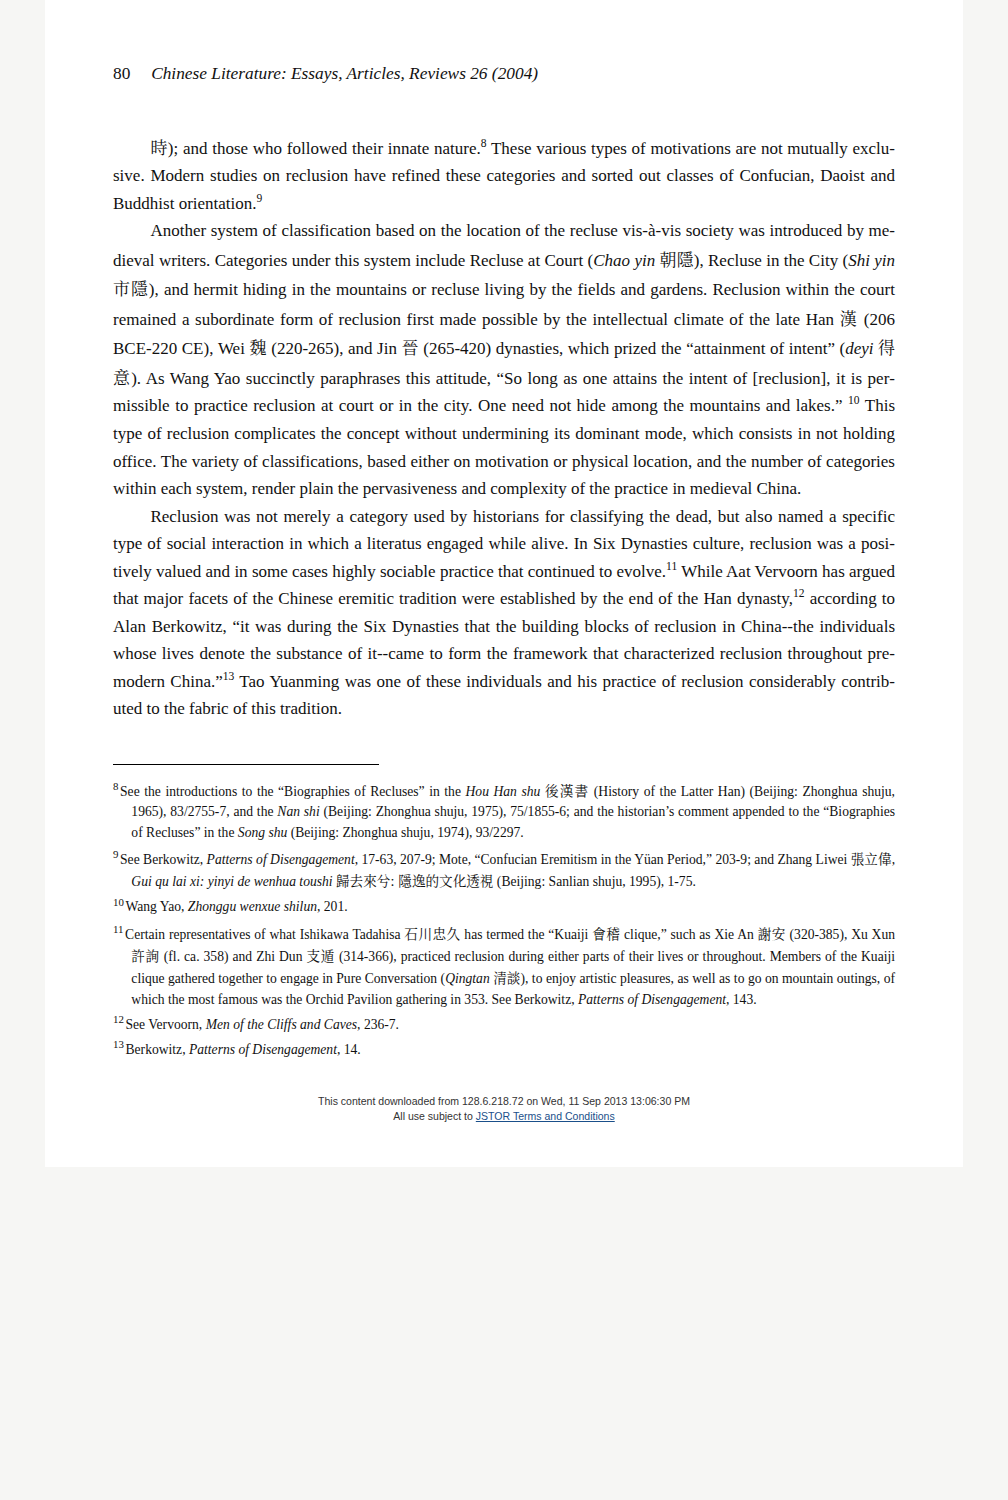80 Chinese Literature: Essays, Articles, Reviews 26 (2004)
時); and those who followed their innate nature.8 These various types of motivations are not mutually exclusive. Modern studies on reclusion have refined these categories and sorted out classes of Confucian, Daoist and Buddhist orientation.9
Another system of classification based on the location of the recluse vis-à-vis society was introduced by medieval writers. Categories under this system include Recluse at Court (Chao yin 朝隱), Recluse in the City (Shi yin 市隱), and hermit hiding in the mountains or recluse living by the fields and gardens. Reclusion within the court remained a subordinate form of reclusion first made possible by the intellectual climate of the late Han 漢 (206 BCE-220 CE), Wei 魏 (220-265), and Jin 晉 (265-420) dynasties, which prized the “attainment of intent” (deyi 得意). As Wang Yao succinctly paraphrases this attitude, “So long as one attains the intent of [reclusion], it is permissible to practice reclusion at court or in the city. One need not hide among the mountains and lakes.” 10 This type of reclusion complicates the concept without undermining its dominant mode, which consists in not holding office. The variety of classifications, based either on motivation or physical location, and the number of categories within each system, render plain the pervasiveness and complexity of the practice in medieval China.
Reclusion was not merely a category used by historians for classifying the dead, but also named a specific type of social interaction in which a literatus engaged while alive. In Six Dynasties culture, reclusion was a positively valued and in some cases highly sociable practice that continued to evolve.11 While Aat Vervoorn has argued that major facets of the Chinese eremitic tradition were established by the end of the Han dynasty,12 according to Alan Berkowitz, “it was during the Six Dynasties that the building blocks of reclusion in China--the individuals whose lives denote the substance of it--came to form the framework that characterized reclusion throughout premodern China.”13 Tao Yuanming was one of these individuals and his practice of reclusion considerably contributed to the fabric of this tradition.
8See the introductions to the “Biographies of Recluses” in the Hou Han shu 後漢書 (History of the Latter Han) (Beijing: Zhonghua shuju, 1965), 83/2755-7, and the Nan shi (Beijing: Zhonghua shuju, 1975), 75/1855-6; and the historian’s comment appended to the “Biographies of Recluses” in the Song shu (Beijing: Zhonghua shuju, 1974), 93/2297.
9See Berkowitz, Patterns of Disengagement, 17-63, 207-9; Mote, “Confucian Eremitism in the Yüan Period,” 203-9; and Zhang Liwei 張立偉, Gui qu lai xi: yinyi de wenhua toushi 歸去來兮: 隱逸的文化透視 (Beijing: Sanlian shuju, 1995), 1-75.
10Wang Yao, Zhonggu wenxue shilun, 201.
11Certain representatives of what Ishikawa Tadahisa 石川忠久 has termed the “Kuaiji 會稽 clique,” such as Xie An 謝安 (320-385), Xu Xun 許詢 (fl. ca. 358) and Zhi Dun 支遁 (314-366), practiced reclusion during either parts of their lives or throughout. Members of the Kuaiji clique gathered together to engage in Pure Conversation (Qingtan 清談), to enjoy artistic pleasures, as well as to go on mountain outings, of which the most famous was the Orchid Pavilion gathering in 353. See Berkowitz, Patterns of Disengagement, 143.
12See Vervoorn, Men of the Cliffs and Caves, 236-7.
13Berkowitz, Patterns of Disengagement, 14.
This content downloaded from 128.6.218.72 on Wed, 11 Sep 2013 13:06:30 PM
All use subject to JSTOR Terms and Conditions